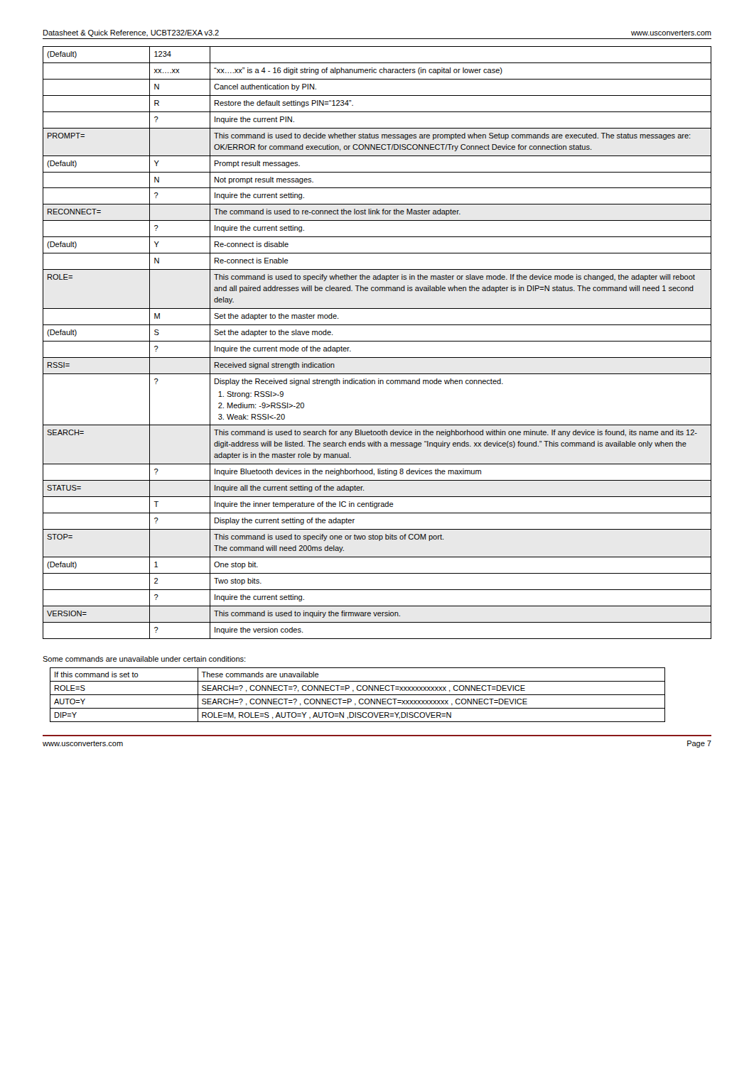Datasheet & Quick Reference, UCBT232/EXA v3.2
www.usconverters.com
| (Default) | 1234 | |
| | xx….xx | “xx….xx” is a 4 - 16 digit string of alphanumeric characters (in capital or lower case) |
| | N | Cancel authentication by PIN. |
| | R | Restore the default settings PIN=“1234”. |
| | ? | Inquire the current PIN. |
| PROMPT= | | This command is used to decide whether status messages are prompted when Setup commands are executed. The status messages are: OK/ERROR for command execution, or CONNECT/DISCONNECT/Try Connect Device for connection status. |
| (Default) | Y | Prompt result messages. |
| | N | Not prompt result messages. |
| | ? | Inquire the current setting. |
| RECONNECT= | | The command is used to re-connect the lost link for the Master adapter. |
| | ? | Inquire the current setting. |
| (Default) | Y | Re-connect is disable |
| | N | Re-connect is Enable |
| ROLE= | | This command is used to specify whether the adapter is in the master or slave mode. If the device mode is changed, the adapter will reboot and all paired addresses will be cleared. The command is available when the adapter is in DIP=N status. The command will need 1 second delay. |
| | M | Set the adapter to the master mode. |
| (Default) | S | Set the adapter to the slave mode. |
| | ? | Inquire the current mode of the adapter. |
| RSSI= | | Received signal strength indication |
| | ? | Display the Received signal strength indication in command mode when connected. Strong: RSSI>-9 Medium: -9>RSSI>-20 Weak: RSSI<-20 |
| SEARCH= | | This command is used to search for any Bluetooth device in the neighborhood within one minute. If any device is found, its name and its 12-digit-address will be listed. The search ends with a message “Inquiry ends. xx device(s) found.” This command is available only when the adapter is in the master role by manual. |
| | ? | Inquire Bluetooth devices in the neighborhood, listing 8 devices the maximum |
| STATUS= | | Inquire all the current setting of the adapter. |
| | T | Inquire the inner temperature of the IC in centigrade |
| | ? | Display the current setting of the adapter |
| STOP= | | This command is used to specify one or two stop bits of COM port. The command will need 200ms delay. |
| (Default) | 1 | One stop bit. |
| | 2 | Two stop bits. |
| | ? | Inquire the current setting. |
| VERSION= | | This command is used to inquiry the firmware version. |
| | ? | Inquire the version codes. |
Some commands are unavailable under certain conditions:
| If this command is set to | These commands are unavailable |
| ROLE=S | SEARCH=? , CONNECT=?, CONNECT=P , CONNECT=xxxxxxxxxxxx , CONNECT=DEVICE |
| AUTO=Y | SEARCH=? , CONNECT=? , CONNECT=P , CONNECT=xxxxxxxxxxxx , CONNECT=DEVICE |
| DIP=Y | ROLE=M, ROLE=S , AUTO=Y , AUTO=N ,DISCOVER=Y,DISCOVER=N |
www.usconverters.com
Page 7